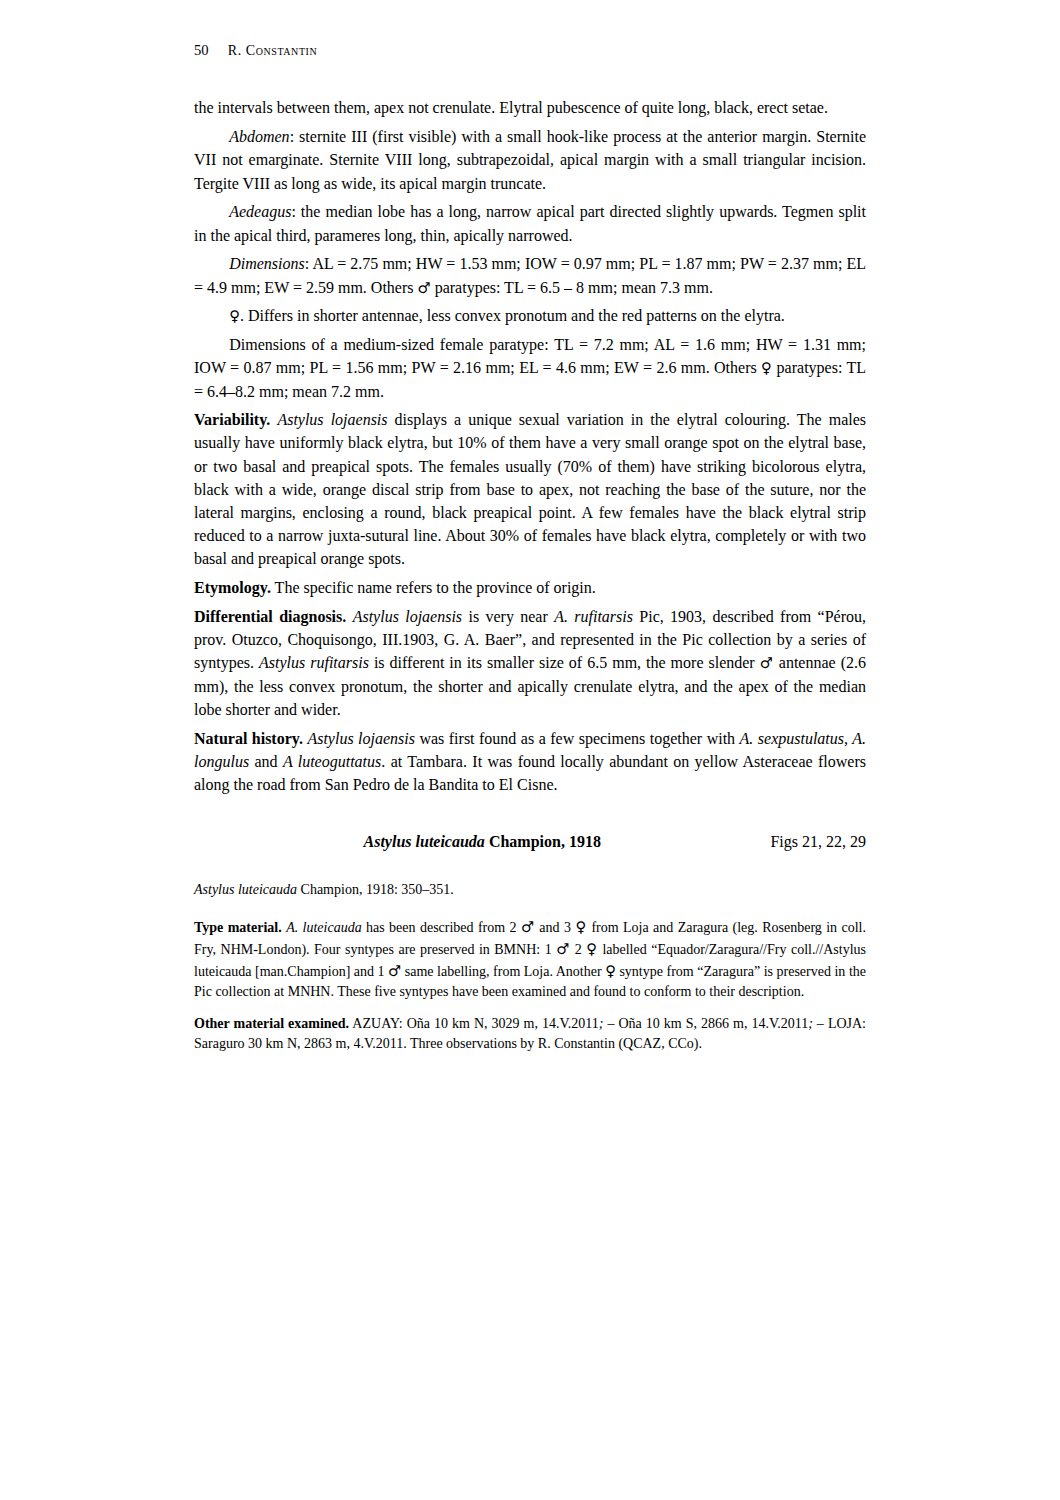50 R. Constantin
the intervals between them, apex not crenulate. Elytral pubescence of quite long, black, erect setae.
Abdomen: sternite III (first visible) with a small hook-like process at the anterior margin. Sternite VII not emarginate. Sternite VIII long, subtrapezoidal, apical margin with a small triangular incision. Tergite VIII as long as wide, its apical margin truncate.
Aedeagus: the median lobe has a long, narrow apical part directed slightly upwards. Tegmen split in the apical third, parameres long, thin, apically narrowed.
Dimensions: AL = 2.75 mm; HW = 1.53 mm; IOW = 0.97 mm; PL = 1.87 mm; PW = 2.37 mm; EL = 4.9 mm; EW = 2.59 mm. Others ♂ paratypes: TL = 6.5 – 8 mm; mean 7.3 mm.
♀. Differs in shorter antennae, less convex pronotum and the red patterns on the elytra.
Dimensions of a medium-sized female paratype: TL = 7.2 mm; AL = 1.6 mm; HW = 1.31 mm; IOW = 0.87 mm; PL = 1.56 mm; PW = 2.16 mm; EL = 4.6 mm; EW = 2.6 mm. Others ♀ paratypes: TL = 6.4–8.2 mm; mean 7.2 mm.
Variability. Astylus lojaensis displays a unique sexual variation in the elytral colouring. The males usually have uniformly black elytra, but 10% of them have a very small orange spot on the elytral base, or two basal and preapical spots. The females usually (70% of them) have striking bicolorous elytra, black with a wide, orange discal strip from base to apex, not reaching the base of the suture, nor the lateral margins, enclosing a round, black preapical point. A few females have the black elytral strip reduced to a narrow juxta-sutural line. About 30% of females have black elytra, completely or with two basal and preapical orange spots.
Etymology. The specific name refers to the province of origin.
Differential diagnosis. Astylus lojaensis is very near A. rufitarsis Pic, 1903, described from “Pérou, prov. Otuzco, Choquisongo, III.1903, G. A. Baer”, and represented in the Pic collection by a series of syntypes. Astylus rufitarsis is different in its smaller size of 6.5 mm, the more slender ♂ antennae (2.6 mm), the less convex pronotum, the shorter and apically crenulate elytra, and the apex of the median lobe shorter and wider.
Natural history. Astylus lojaensis was first found as a few specimens together with A. sexpustulatus, A. longulus and A luteoguttatus. at Tambara. It was found locally abundant on yellow Asteraceae flowers along the road from San Pedro de la Bandita to El Cisne.
Figs 21, 22, 29 Astylus luteicauda Champion, 1918
Astylus luteicauda Champion, 1918: 350–351.
Type material. A. luteicauda has been described from 2 ♂ and 3 ♀ from Loja and Zaragura (leg. Rosenberg in coll. Fry, NHM-London). Four syntypes are preserved in BMNH: 1 ♂ 2 ♀ labelled “Equador/Zaragura//Fry coll.//Astylus luteicauda [man.Champion] and 1 ♂ same labelling, from Loja. Another ♀ syntype from “Zaragura” is preserved in the Pic collection at MNHN. These five syntypes have been examined and found to conform to their description.
Other material examined. AZUAY: Oña 10 km N, 3029 m, 14.V.2011; – Oña 10 km S, 2866 m, 14.V.2011; – LOJA: Saraguro 30 km N, 2863 m, 4.V.2011. Three observations by R. Constantin (QCAZ, CCo).